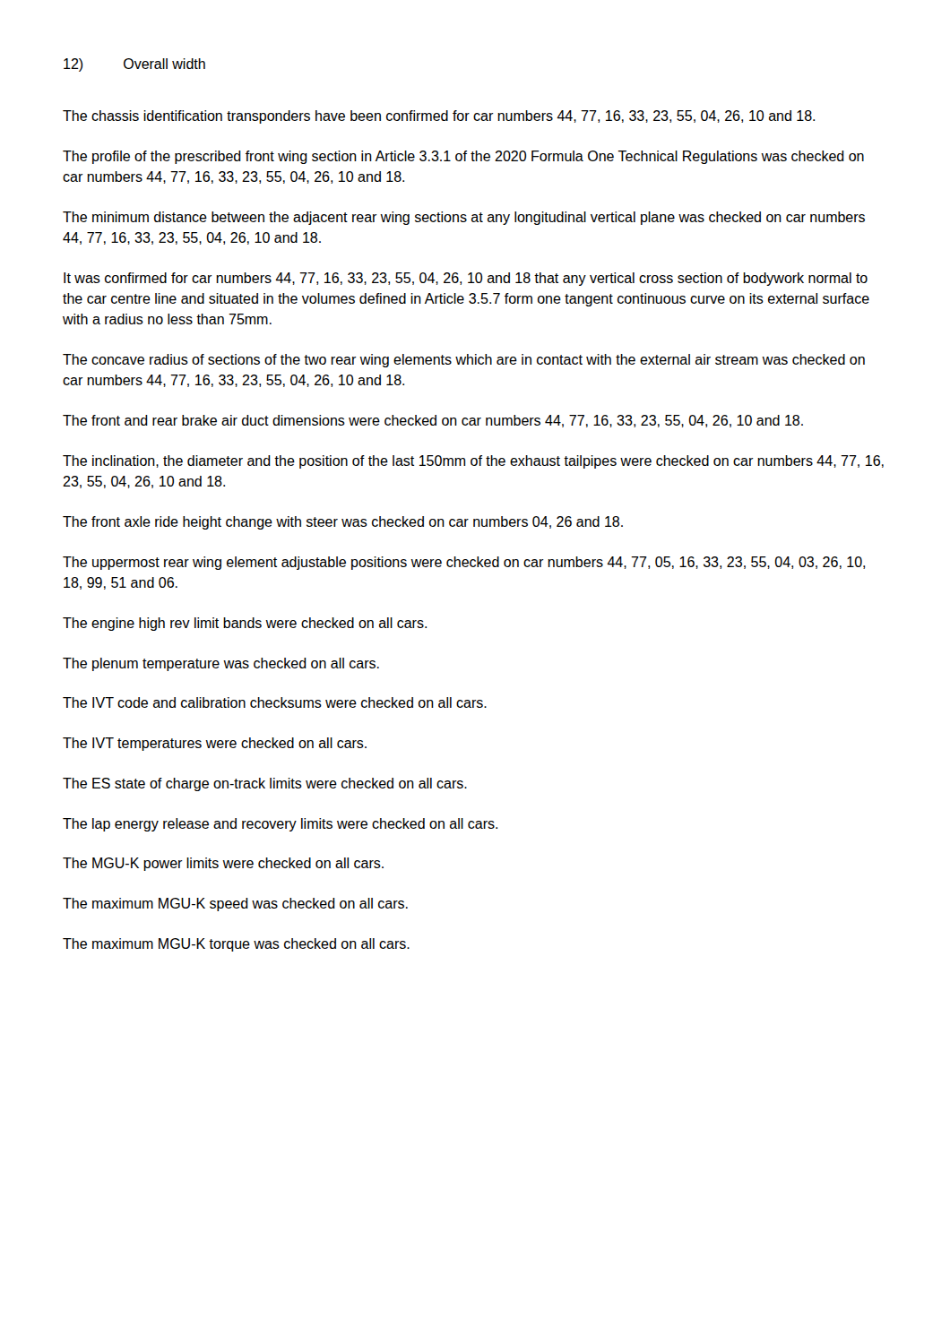12) Overall width
The chassis identification transponders have been confirmed for car numbers 44, 77, 16, 33, 23, 55, 04, 26, 10 and 18.
The profile of the prescribed front wing section in Article 3.3.1 of the 2020 Formula One Technical Regulations was checked on car numbers 44, 77, 16, 33, 23, 55, 04, 26, 10 and 18.
The minimum distance between the adjacent rear wing sections at any longitudinal vertical plane was checked on car numbers 44, 77, 16, 33, 23, 55, 04, 26, 10 and 18.
It was confirmed for car numbers 44, 77, 16, 33, 23, 55, 04, 26, 10 and 18 that any vertical cross section of bodywork normal to the car centre line and situated in the volumes defined in Article 3.5.7 form one tangent continuous curve on its external surface with a radius no less than 75mm.
The concave radius of sections of the two rear wing elements which are in contact with the external air stream was checked on car numbers 44, 77, 16, 33, 23, 55, 04, 26, 10 and 18.
The front and rear brake air duct dimensions were checked on car numbers 44, 77, 16, 33, 23, 55, 04, 26, 10 and 18.
The inclination, the diameter and the position of the last 150mm of the exhaust tailpipes were checked on car numbers 44, 77, 16, 23, 55, 04, 26, 10 and 18.
The front axle ride height change with steer was checked on car numbers 04, 26 and 18.
The uppermost rear wing element adjustable positions were checked on car numbers 44, 77, 05, 16, 33, 23, 55, 04, 03, 26, 10, 18, 99, 51 and 06.
The engine high rev limit bands were checked on all cars.
The plenum temperature was checked on all cars.
The IVT code and calibration checksums were checked on all cars.
The IVT temperatures were checked on all cars.
The ES state of charge on-track limits were checked on all cars.
The lap energy release and recovery limits were checked on all cars.
The MGU-K power limits were checked on all cars.
The maximum MGU-K speed was checked on all cars.
The maximum MGU-K torque was checked on all cars.